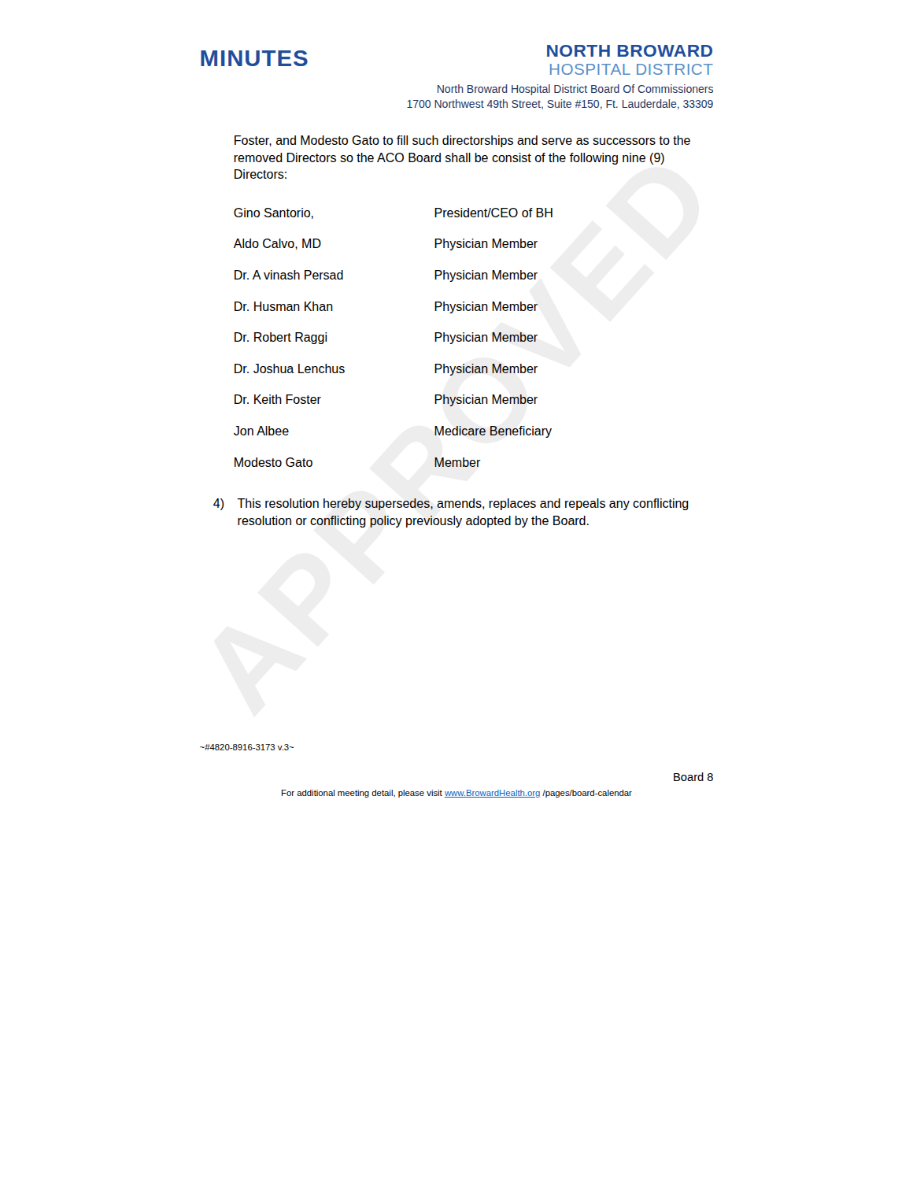APPROVED
MINUTES
NORTH BROWARD
HOSPITAL DISTRICT
North Broward Hospital District Board Of Commissioners
1700 Northwest 49th Street, Suite #150, Ft. Lauderdale, 33309
Foster, and Modesto Gato to fill such directorships and serve as successors to the removed Directors so the ACO Board shall be consist of the following nine (9) Directors:
| Gino Santorio, | President/CEO of BH |
| Aldo Calvo, MD | Physician Member |
| Dr. A vinash Persad | Physician Member |
| Dr. Husman Khan | Physician Member |
| Dr. Robert Raggi | Physician Member |
| Dr. Joshua Lenchus | Physician Member |
| Dr. Keith Foster | Physician Member |
| Jon Albee | Medicare Beneficiary |
| Modesto Gato | Member |
4)
This resolution hereby supersedes, amends, replaces and repeals any conflicting resolution or conflicting policy previously adopted by the Board.
~#4820-8916-3173 v.3~
Board 8
For additional meeting detail, please visit www.BrowardHealth.org /pages/board-calendar